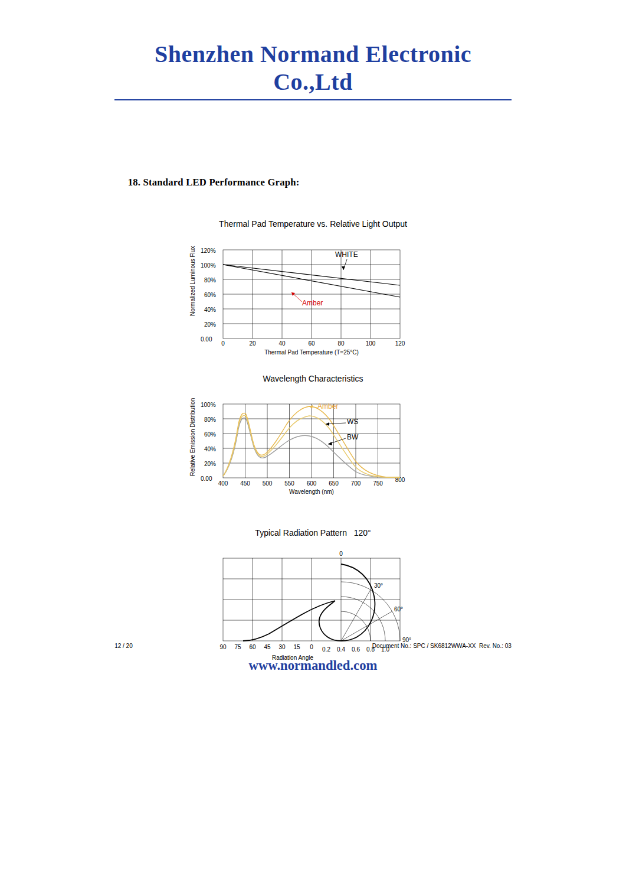Shenzhen Normand Electronic Co.,Ltd
18. Standard LED Performance Graph:
Thermal Pad Temperature vs. Relative Light Output
Normalized Luminous Flux 120% 100% 80% 60% 40% 20% 0.00 0 20 40 60 80 100 120 Thermal Pad Temperature (T=25°C) WHITE Amber
Wavelength Characteristics
Relative Emission Distribution 100% 80% 60% 40% 20% 0.00 400 450 500 550 600 650 700 750 800 Wavelength (nm) Amber WS BW
Typical Radiation Pattern 120°
0 30° 60° 90° 90 75 60 45 30 15 0 0.2 0.4 0.6 0.8 1.0 Radiation Angle
12 / 20 Document No.: SPC / SK6812WWA-XX Rev. No.: 03
www.normandled.com